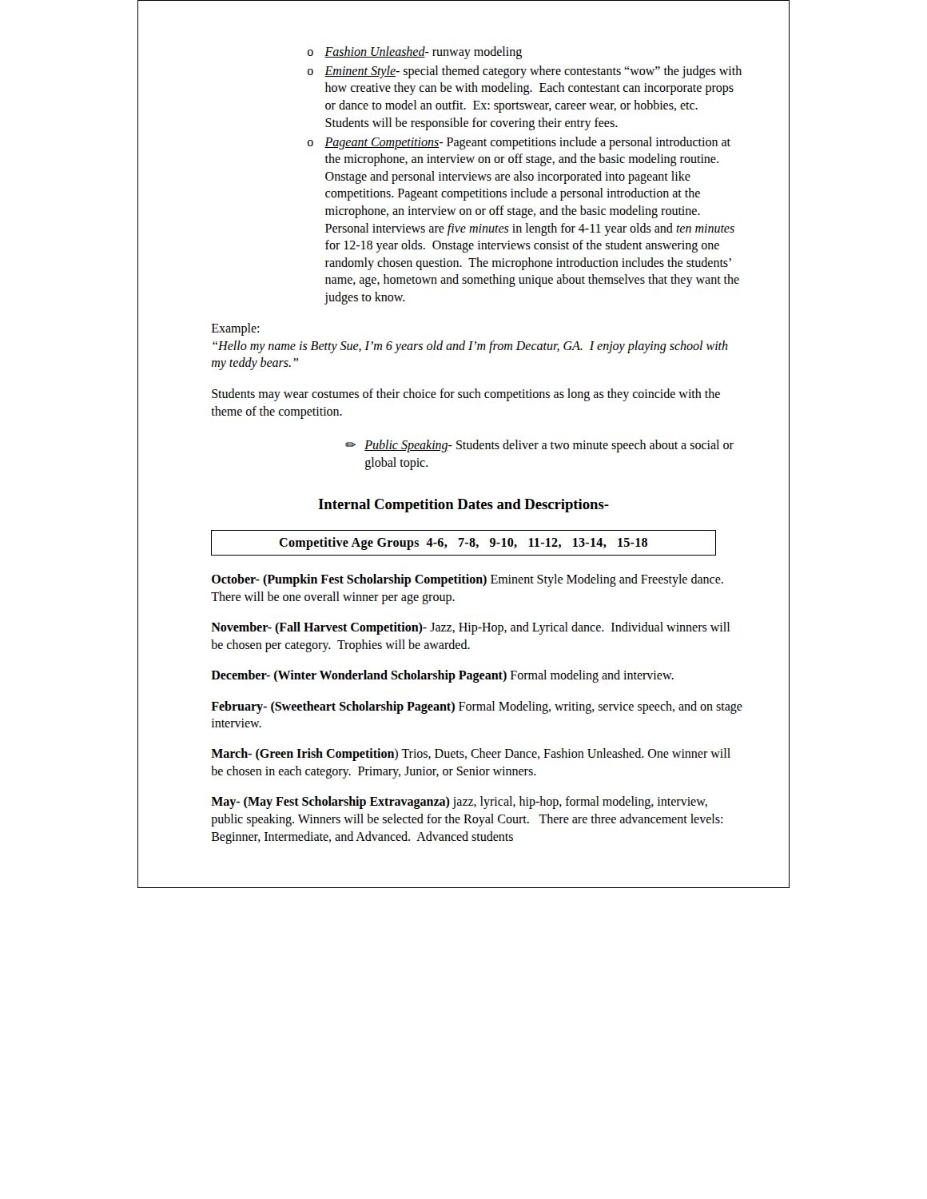Fashion Unleashed- runway modeling
Eminent Style- special themed category where contestants “wow” the judges with how creative they can be with modeling. Each contestant can incorporate props or dance to model an outfit. Ex: sportswear, career wear, or hobbies, etc. Students will be responsible for covering their entry fees.
Pageant Competitions- Pageant competitions include a personal introduction at the microphone, an interview on or off stage, and the basic modeling routine. Onstage and personal interviews are also incorporated into pageant like competitions. Pageant competitions include a personal introduction at the microphone, an interview on or off stage, and the basic modeling routine. Personal interviews are five minutes in length for 4-11 year olds and ten minutes for 12-18 year olds. Onstage interviews consist of the student answering one randomly chosen question. The microphone introduction includes the students’ name, age, hometown and something unique about themselves that they want the judges to know.
Example:
“Hello my name is Betty Sue, I’m 6 years old and I’m from Decatur, GA. I enjoy playing school with my teddy bears.”
Students may wear costumes of their choice for such competitions as long as they coincide with the theme of the competition.
Public Speaking- Students deliver a two minute speech about a social or global topic.
Internal Competition Dates and Descriptions-
Competitive Age Groups 4-6, 7-8, 9-10, 11-12, 13-14, 15-18
October- (Pumpkin Fest Scholarship Competition) Eminent Style Modeling and Freestyle dance. There will be one overall winner per age group.
November- (Fall Harvest Competition)- Jazz, Hip-Hop, and Lyrical dance. Individual winners will be chosen per category. Trophies will be awarded.
December- (Winter Wonderland Scholarship Pageant) Formal modeling and interview.
February- (Sweetheart Scholarship Pageant) Formal Modeling, writing, service speech, and on stage interview.
March- (Green Irish Competition) Trios, Duets, Cheer Dance, Fashion Unleashed. One winner will be chosen in each category. Primary, Junior, or Senior winners.
May- (May Fest Scholarship Extravaganza) jazz, lyrical, hip-hop, formal modeling, interview, public speaking. Winners will be selected for the Royal Court. There are three advancement levels: Beginner, Intermediate, and Advanced. Advanced students